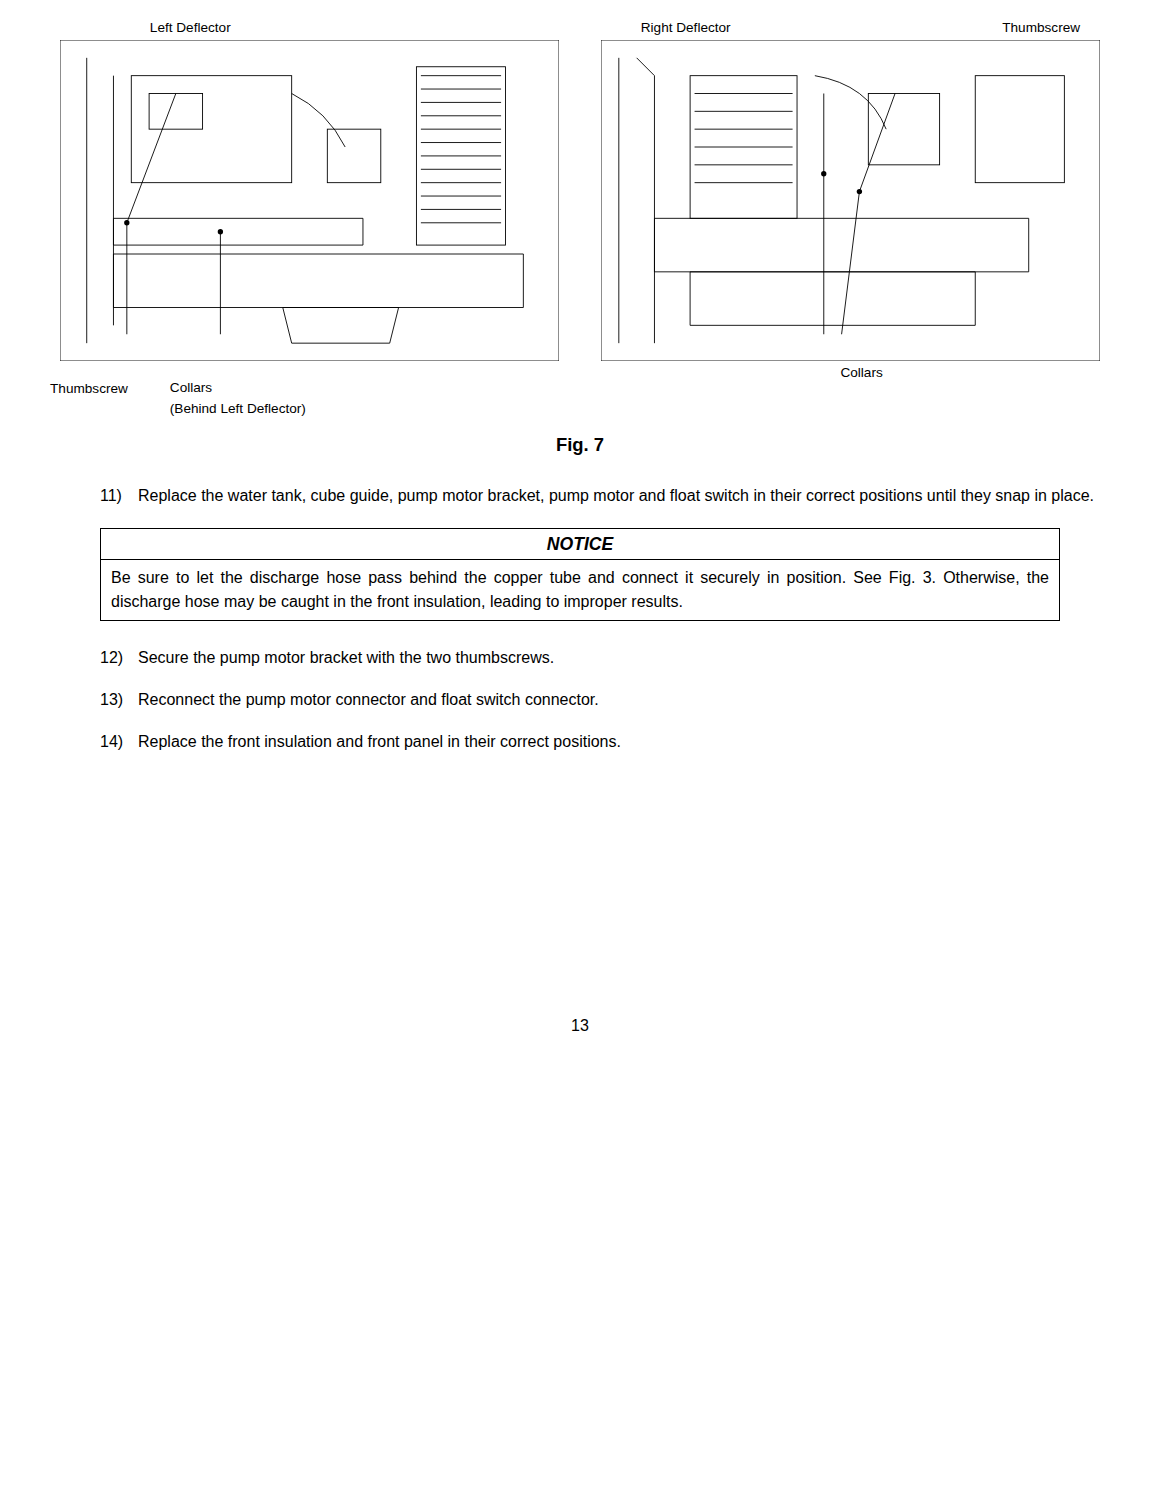Left Deflector Thumbscrew Collars
(Behind Left Deflector)
Right Deflector Thumbscrew Collars
Fig. 7
11) Replace the water tank, cube guide, pump motor bracket, pump motor and float switch in their correct positions until they snap in place.
NOTICE
Be sure to let the discharge hose pass behind the copper tube and connect it securely in position. See Fig. 3. Otherwise, the discharge hose may be caught in the front insulation, leading to improper results.
12) Secure the pump motor bracket with the two thumbscrews.
13) Reconnect the pump motor connector and float switch connector.
14) Replace the front insulation and front panel in their correct positions.
13